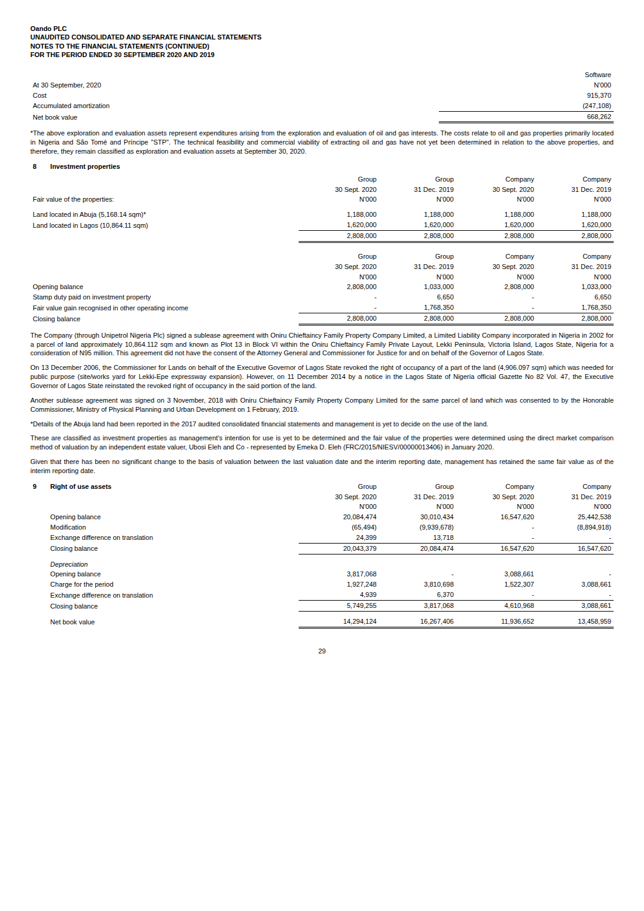Oando PLC
UNAUDITED CONSOLIDATED AND SEPARATE FINANCIAL STATEMENTS
NOTES TO THE FINANCIAL STATEMENTS (CONTINUED)
FOR THE PERIOD ENDED 30 SEPTEMBER 2020 AND 2019
| | Software |
| At 30 September, 2020 | N'000 |
| Cost | 915,370 |
| Accumulated amortization | (247,108) |
| Net book value | 668,262 |
*The above exploration and evaluation assets represent expenditures arising from the exploration and evaluation of oil and gas interests. The costs relate to oil and gas properties primarily located in Nigeria and São Tomé and Príncipe "STP". The technical feasibility and commercial viability of extracting oil and gas have not yet been determined in relation to the above properties, and therefore, they remain classified as exploration and evaluation assets at September 30, 2020.
| 8 | Investment properties |
| | Group | Group | Company | Company |
| | 30 Sept. 2020 | 31 Dec. 2019 | 30 Sept. 2020 | 31 Dec. 2019 |
| Fair value of the properties: | N'000 | N'000 | N'000 | N'000 |
| Land located in Abuja (5,168.14 sqm)* | 1,188,000 | 1,188,000 | 1,188,000 | 1,188,000 |
| Land located in Lagos (10,864.11 sqm) | 1,620,000 | 1,620,000 | 1,620,000 | 1,620,000 |
| | 2,808,000 | 2,808,000 | 2,808,000 | 2,808,000 |
| | Group | Group | Company | Company |
| | 30 Sept. 2020 | 31 Dec. 2019 | 30 Sept. 2020 | 31 Dec. 2019 |
| | N'000 | N'000 | N'000 | N'000 |
| Opening balance | 2,808,000 | 1,033,000 | 2,808,000 | 1,033,000 |
| Stamp duty paid on investment property | - | 6,650 | - | 6,650 |
| Fair value gain recognised in other operating income | - | 1,768,350 | - | 1,768,350 |
| Closing balance | 2,808,000 | 2,808,000 | 2,808,000 | 2,808,000 |
The Company (through Unipetrol Nigeria Plc) signed a sublease agreement with Oniru Chieftaincy Family Property Company Limited, a Limited Liability Company incorporated in Nigeria in 2002 for a parcel of land approximately 10,864.112 sqm and known as Plot 13 in Block VI within the Oniru Chieftaincy Family Private Layout, Lekki Peninsula, Victoria Island, Lagos State, Nigeria for a consideration of N95 million. This agreement did not have the consent of the Attorney General and Commissioner for Justice for and on behalf of the Governor of Lagos State.
On 13 December 2006, the Commissioner for Lands on behalf of the Executive Governor of Lagos State revoked the right of occupancy of a part of the land (4,906.097 sqm) which was needed for public purpose (site/works yard for Lekki-Epe expressway expansion). However, on 11 December 2014 by a notice in the Lagos State of Nigeria official Gazette No 82 Vol. 47, the Executive Governor of Lagos State reinstated the revoked right of occupancy in the said portion of the land.
Another sublease agreement was signed on 3 November, 2018 with Oniru Chieftaincy Family Property Company Limited for the same parcel of land which was consented to by the Honorable Commissioner, Ministry of Physical Planning and Urban Development on 1 February, 2019.
*Details of the Abuja land had been reported in the 2017 audited consolidated financial statements and management is yet to decide on the use of the land.
These are classified as investment properties as management's intention for use is yet to be determined and the fair value of the properties were determined using the direct market comparison method of valuation by an independent estate valuer, Ubosi Eleh and Co - represented by Emeka D. Eleh (FRC/2015/NIESV/00000013406) in January 2020.
Given that there has been no significant change to the basis of valuation between the last valuation date and the interim reporting date, management has retained the same fair value as of the interim reporting date.
| 9 | Right of use assets | Group | Group | Company | Company |
| | | 30 Sept. 2020 | 31 Dec. 2019 | 30 Sept. 2020 | 31 Dec. 2019 |
| | | N'000 | N'000 | N'000 | N'000 |
| | Opening balance | 20,084,474 | 30,010,434 | 16,547,620 | 25,442,538 |
| | Modification | (65,494) | (9,939,678) | - | (8,894,918) |
| | Exchange difference on translation | 24,399 | 13,718 | - | - |
| | Closing balance | 20,043,379 | 20,084,474 | 16,547,620 | 16,547,620 |
| | Depreciation | | | | |
| | Opening balance | 3,817,068 | - | 3,088,661 | - |
| | Charge for the period | 1,927,248 | 3,810,698 | 1,522,307 | 3,088,661 |
| | Exchange difference on translation | 4,939 | 6,370 | - | - |
| | Closing balance | 5,749,255 | 3,817,068 | 4,610,968 | 3,088,661 |
| | Net book value | 14,294,124 | 16,267,406 | 11,936,652 | 13,458,959 |
29